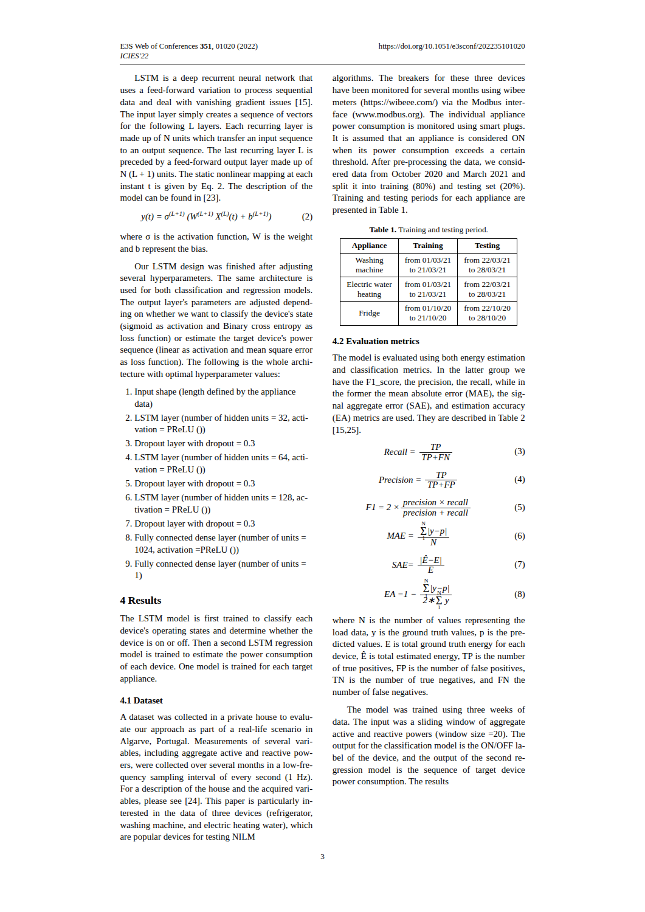E3S Web of Conferences 351, 01020 (2022)
https://doi.org/10.1051/e3sconf/202235101020
ICIES'22
LSTM is a deep recurrent neural network that uses a feed-forward variation to process sequential data and deal with vanishing gradient issues [15]. The input layer simply creates a sequence of vectors for the following L layers. Each recurring layer is made up of N units which transfer an input sequence to an output sequence. The last recurring layer L is preceded by a feed-forward output layer made up of N (L + 1) units. The static nonlinear mapping at each instant t is given by Eq. 2. The description of the model can be found in [23].
y(t) = σ(L+1) (W(L+1) X(L)(t) + b(L+1))
(2)
where σ is the activation function, W is the weight and b represent the bias.
Our LSTM design was finished after adjusting several hyperparameters. The same architecture is used for both classification and regression models. The output layer's parameters are adjusted depending on whether we want to classify the device's state (sigmoid as activation and Binary cross entropy as loss function) or estimate the target device's power sequence (linear as activation and mean square error as loss function). The following is the whole architecture with optimal hyperparameter values:
Input shape (length defined by the appliance data)
LSTM layer (number of hidden units = 32, activation = PReLU ())
Dropout layer with dropout = 0.3
LSTM layer (number of hidden units = 64, activation = PReLU ())
Dropout layer with dropout = 0.3
LSTM layer (number of hidden units = 128, activation = PReLU ())
Dropout layer with dropout = 0.3
Fully connected dense layer (number of units = 1024, activation =PReLU ())
Fully connected dense layer (number of units = 1)
4 Results
The LSTM model is first trained to classify each device's operating states and determine whether the device is on or off. Then a second LSTM regression model is trained to estimate the power consumption of each device. One model is trained for each target appliance.
4.1 Dataset
A dataset was collected in a private house to evaluate our approach as part of a real-life scenario in Algarve, Portugal. Measurements of several variables, including aggregate active and reactive powers, were collected over several months in a low-frequency sampling interval of every second (1 Hz). For a description of the house and the acquired variables, please see [24]. This paper is particularly interested in the data of three devices (refrigerator, washing machine, and electric heating water), which are popular devices for testing NILM
algorithms. The breakers for these three devices have been monitored for several months using wibee meters (https://wibeee.com/) via the Modbus interface (www.modbus.org). The individual appliance power consumption is monitored using smart plugs. It is assumed that an appliance is considered ON when its power consumption exceeds a certain threshold. After pre-processing the data, we considered data from October 2020 and March 2021 and split it into training (80%) and testing set (20%). Training and testing periods for each appliance are presented in Table 1.
Table 1. Training and testing period.
| Appliance | Training | Testing |
| --- | --- | --- |
| Washing machine | from 01/03/21 to 21/03/21 | from 22/03/21 to 28/03/21 |
| Electric water heating | from 01/03/21 to 21/03/21 | from 22/03/21 to 28/03/21 |
| Fridge | from 01/10/20 to 21/10/20 | from 22/10/20 to 28/10/20 |
4.2 Evaluation metrics
The model is evaluated using both energy estimation and classification metrics. In the latter group we have the F1_score, the precision, the recall, while in the former the mean absolute error (MAE), the signal aggregate error (SAE), and estimation accuracy (EA) metrics are used. They are described in Table 2 [15,25].
Recall = TP TP+FN
(3)
Precision = TP TP+FP
(4)
F1 = 2 ×precision × recall precision + recall
(5)
MAE = NΣ 1|y−p|N
(6)
SAE= |Ê−E|E
(7)
EA =1 − NΣ 1|y−p|2∗NΣ 1 y
(8)
where N is the number of values representing the load data, y is the ground truth values, p is the predicted values. E is total ground truth energy for each device, Ê is total estimated energy, TP is the number of true positives, FP is the number of false positives, TN is the number of true negatives, and FN the number of false negatives.
The model was trained using three weeks of data. The input was a sliding window of aggregate active and reactive powers (window size =20). The output for the classification model is the ON/OFF label of the device, and the output of the second regression model is the sequence of target device power consumption. The results
3